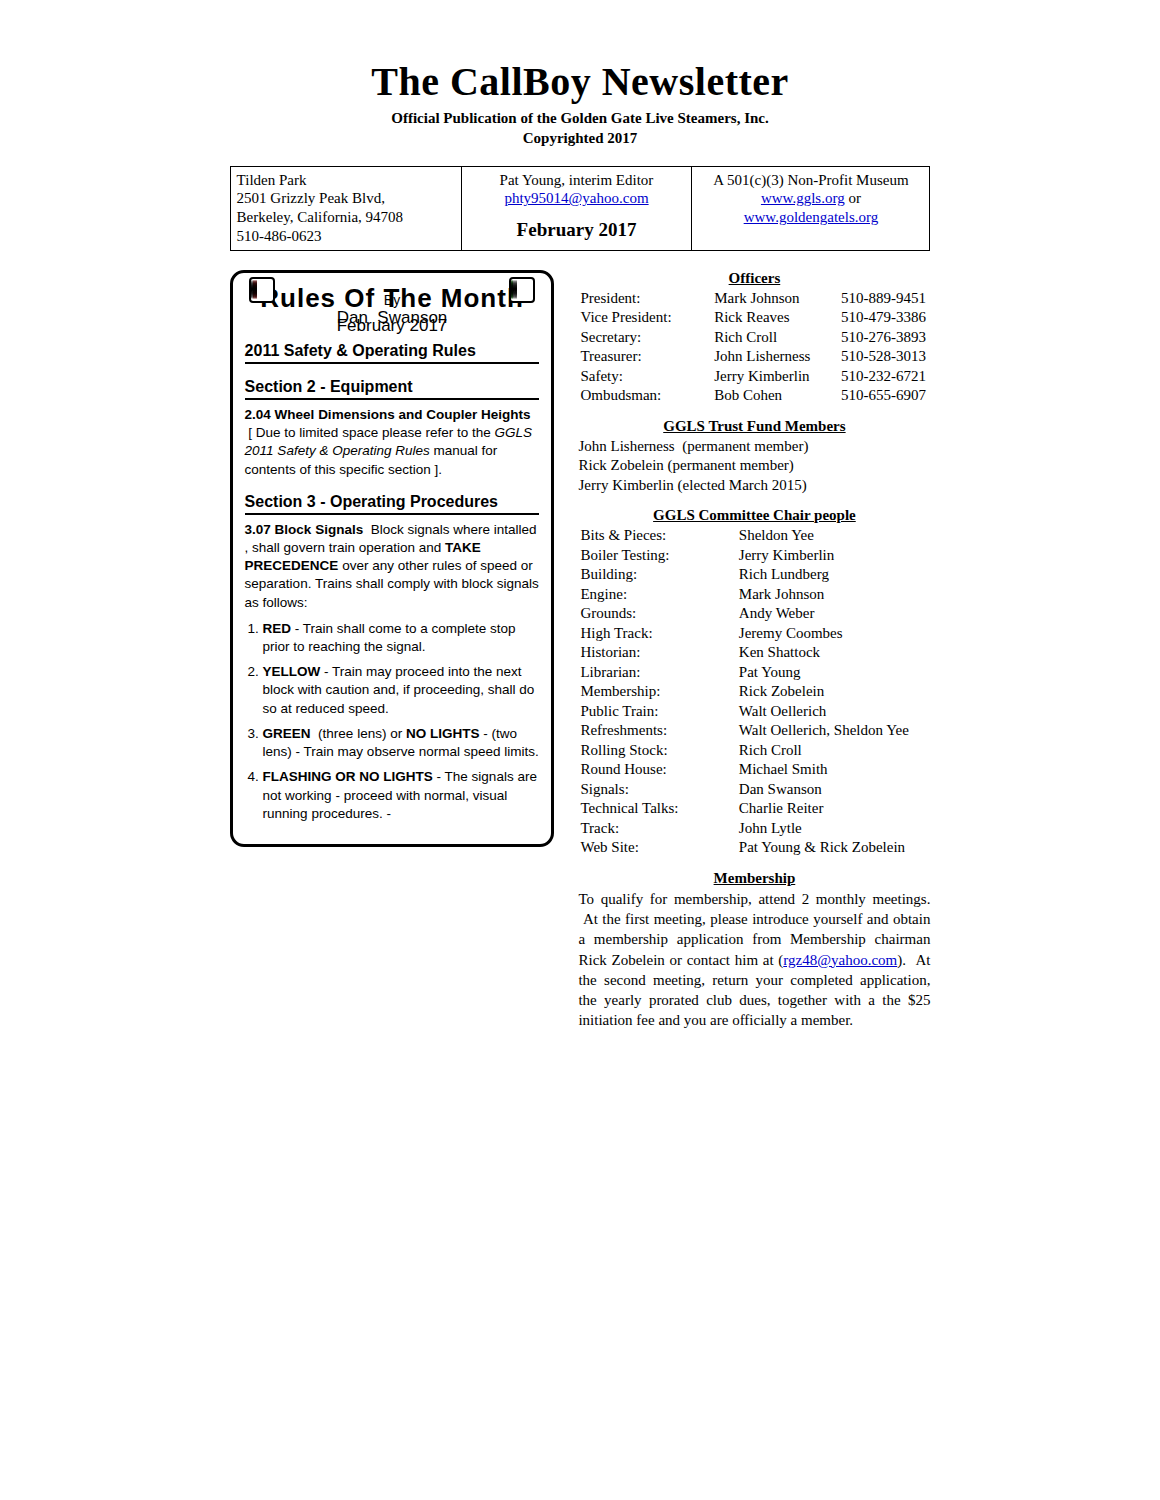The CallBoy Newsletter
Official Publication of the Golden Gate Live Steamers, Inc.
Copyrighted 2017
| Tilden Park 2501 Grizzly Peak Blvd, Berkeley, California, 94708 510-486-0623 | Pat Young, interim Editor phty95014@yahoo.com February 2017 | A 501(c)(3) Non-Profit Museum www.ggls.org or www.goldengatels.org |
Rules Of The Month
February 2017
By
Dan Swanson
2011 Safety & Operating Rules
Section 2 - Equipment
2.04 Wheel Dimensions and Coupler Heights [ Due to limited space please refer to the GGLS 2011 Safety & Operating Rules manual for contents of this specific section ].
Section 3 - Operating Procedures
3.07 Block Signals Block signals where intalled , shall govern train operation and TAKE PRECEDENCE over any other rules of speed or separation. Trains shall comply with block signals as follows:
RED - Train shall come to a complete stop prior to reaching the signal.
YELLOW - Train may proceed into the next block with caution and, if proceeding, shall do so at reduced speed.
GREEN (three lens) or NO LIGHTS - (two lens) - Train may observe normal speed limits.
FLASHING OR NO LIGHTS - The signals are not working - proceed with normal, visual running procedures. -
Officers
| President: | Mark Johnson | 510-889-9451 |
| Vice President: | Rick Reaves | 510-479-3386 |
| Secretary: | Rich Croll | 510-276-3893 |
| Treasurer: | John Lisherness | 510-528-3013 |
| Safety: | Jerry Kimberlin | 510-232-6721 |
| Ombudsman: | Bob Cohen | 510-655-6907 |
GGLS Trust Fund Members
John Lisherness (permanent member)
Rick Zobelein (permanent member)
Jerry Kimberlin (elected March 2015)
GGLS Committee Chair people
| Bits & Pieces: | Sheldon Yee |
| Boiler Testing: | Jerry Kimberlin |
| Building: | Rich Lundberg |
| Engine: | Mark Johnson |
| Grounds: | Andy Weber |
| High Track: | Jeremy Coombes |
| Historian: | Ken Shattock |
| Librarian: | Pat Young |
| Membership: | Rick Zobelein |
| Public Train: | Walt Oellerich |
| Refreshments: | Walt Oellerich, Sheldon Yee |
| Rolling Stock: | Rich Croll |
| Round House: | Michael Smith |
| Signals: | Dan Swanson |
| Technical Talks: | Charlie Reiter |
| Track: | John Lytle |
| Web Site: | Pat Young & Rick Zobelein |
Membership
To qualify for membership, attend 2 monthly meetings. At the first meeting, please introduce yourself and obtain a membership application from Membership chairman Rick Zobelein or contact him at (rgz48@yahoo.com). At the second meeting, return your completed application, the yearly prorated club dues, together with a the $25 initiation fee and you are officially a member.